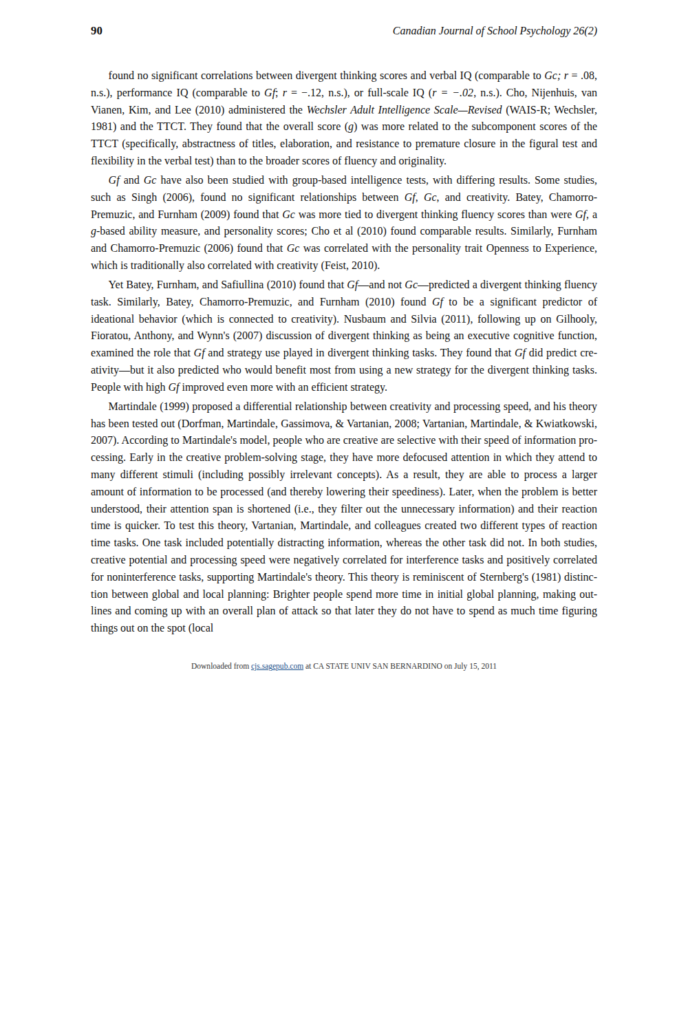90 Canadian Journal of School Psychology 26(2)
found no significant correlations between divergent thinking scores and verbal IQ (comparable to Gc; r = .08, n.s.), performance IQ (comparable to Gf; r = −.12, n.s.), or full-scale IQ (r = −.02, n.s.). Cho, Nijenhuis, van Vianen, Kim, and Lee (2010) administered the Wechsler Adult Intelligence Scale—Revised (WAIS-R; Wechsler, 1981) and the TTCT. They found that the overall score (g) was more related to the subcomponent scores of the TTCT (specifically, abstractness of titles, elaboration, and resistance to premature closure in the figural test and flexibility in the verbal test) than to the broader scores of fluency and originality.
Gf and Gc have also been studied with group-based intelligence tests, with differing results. Some studies, such as Singh (2006), found no significant relationships between Gf, Gc, and creativity. Batey, Chamorro-Premuzic, and Furnham (2009) found that Gc was more tied to divergent thinking fluency scores than were Gf, a g-based ability measure, and personality scores; Cho et al (2010) found comparable results. Similarly, Furnham and Chamorro-Premuzic (2006) found that Gc was correlated with the personality trait Openness to Experience, which is traditionally also correlated with creativity (Feist, 2010).
Yet Batey, Furnham, and Safiullina (2010) found that Gf—and not Gc—predicted a divergent thinking fluency task. Similarly, Batey, Chamorro-Premuzic, and Furnham (2010) found Gf to be a significant predictor of ideational behavior (which is connected to creativity). Nusbaum and Silvia (2011), following up on Gilhooly, Fioratou, Anthony, and Wynn's (2007) discussion of divergent thinking as being an executive cognitive function, examined the role that Gf and strategy use played in divergent thinking tasks. They found that Gf did predict creativity—but it also predicted who would benefit most from using a new strategy for the divergent thinking tasks. People with high Gf improved even more with an efficient strategy.
Martindale (1999) proposed a differential relationship between creativity and processing speed, and his theory has been tested out (Dorfman, Martindale, Gassimova, & Vartanian, 2008; Vartanian, Martindale, & Kwiatkowski, 2007). According to Martindale's model, people who are creative are selective with their speed of information processing. Early in the creative problem-solving stage, they have more defocused attention in which they attend to many different stimuli (including possibly irrelevant concepts). As a result, they are able to process a larger amount of information to be processed (and thereby lowering their speediness). Later, when the problem is better understood, their attention span is shortened (i.e., they filter out the unnecessary information) and their reaction time is quicker. To test this theory, Vartanian, Martindale, and colleagues created two different types of reaction time tasks. One task included potentially distracting information, whereas the other task did not. In both studies, creative potential and processing speed were negatively correlated for interference tasks and positively correlated for noninterference tasks, supporting Martindale's theory. This theory is reminiscent of Sternberg's (1981) distinction between global and local planning: Brighter people spend more time in initial global planning, making outlines and coming up with an overall plan of attack so that later they do not have to spend as much time figuring things out on the spot (local
Downloaded from cjs.sagepub.com at CA STATE UNIV SAN BERNARDINO on July 15, 2011